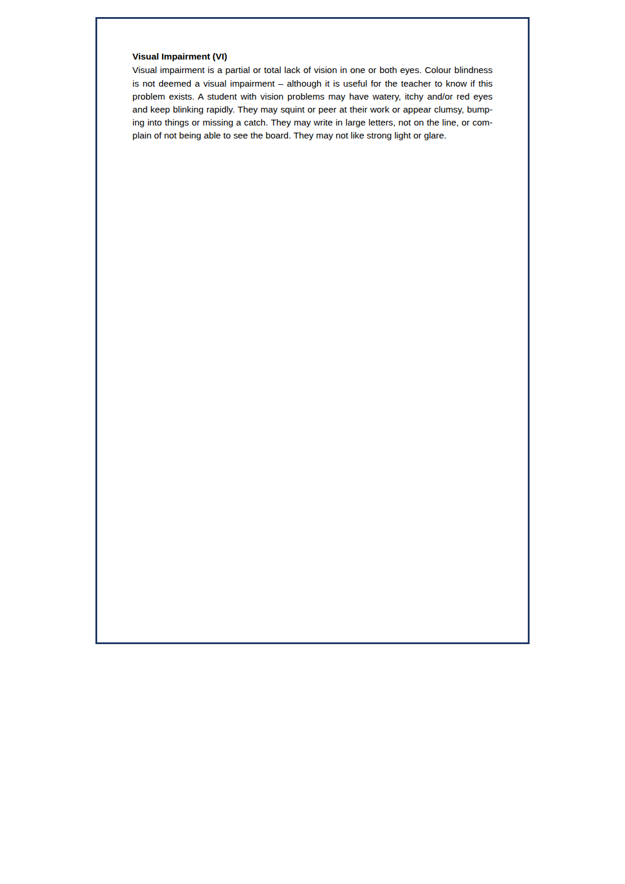Visual Impairment (VI)
Visual impairment is a partial or total lack of vision in one or both eyes. Colour blindness is not deemed a visual impairment – although it is useful for the teacher to know if this problem exists. A student with vision problems may have watery, itchy and/or red eyes and keep blinking rapidly. They may squint or peer at their work or appear clumsy, bumping into things or missing a catch. They may write in large letters, not on the line, or complain of not being able to see the board. They may not like strong light or glare.